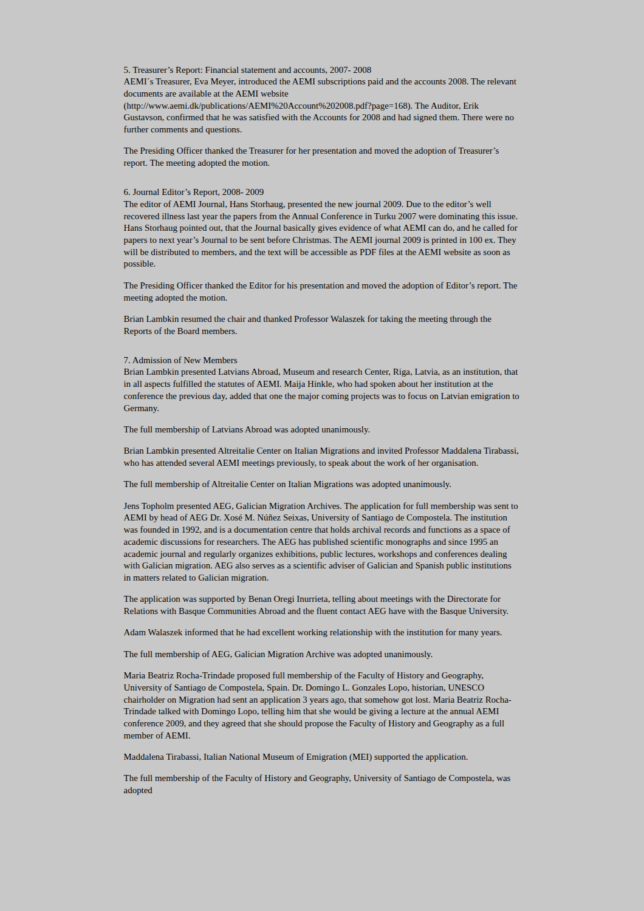5. Treasurer’s Report: Financial statement and accounts, 2007- 2008
AEMI´s Treasurer, Eva Meyer, introduced the AEMI subscriptions paid and the accounts 2008. The relevant documents are available at the AEMI website (http://www.aemi.dk/publications/AEMI%20Account%202008.pdf?page=168). The Auditor, Erik Gustavson, confirmed that he was satisfied with the Accounts for 2008 and had signed them. There were no further comments and questions.
The Presiding Officer thanked the Treasurer for her presentation and moved the adoption of Treasurer’s report. The meeting adopted the motion.
6. Journal Editor’s Report, 2008- 2009
The editor of AEMI Journal, Hans Storhaug, presented the new journal 2009. Due to the editor’s well recovered illness last year the papers from the Annual Conference in Turku 2007 were dominating this issue. Hans Storhaug pointed out, that the Journal basically gives evidence of what AEMI can do, and he called for papers to next year’s Journal to be sent before Christmas. The AEMI journal 2009 is printed in 100 ex. They will be distributed to members, and the text will be accessible as PDF files at the AEMI website as soon as possible.
The Presiding Officer thanked the Editor for his presentation and moved the adoption of Editor’s report. The meeting adopted the motion.
Brian Lambkin resumed the chair and thanked Professor Walaszek for taking the meeting through the Reports of the Board members.
7. Admission of New Members
Brian Lambkin presented Latvians Abroad, Museum and research Center, Riga, Latvia, as an institution, that in all aspects fulfilled the statutes of AEMI. Maija Hinkle, who had spoken about her institution at the conference the previous day, added that one the major coming projects was to focus on Latvian emigration to Germany.
The full membership of Latvians Abroad was adopted unanimously.
Brian Lambkin presented Altreitalie Center on Italian Migrations and invited Professor Maddalena Tirabassi, who has attended several AEMI meetings previously, to speak about the work of her organisation.
The full membership of Altreitalie Center on Italian Migrations was adopted unanimously.
Jens Topholm presented AEG, Galician Migration Archives. The application for full membership was sent to AEMI by head of AEG Dr. Xosé M. Núñez Seixas, University of Santiago de Compostela. The institution was founded in 1992, and is a documentation centre that holds archival records and functions as a space of academic discussions for researchers. The AEG has published scientific monographs and since 1995 an academic journal and regularly organizes exhibitions, public lectures, workshops and conferences dealing with Galician migration. AEG also serves as a scientific adviser of Galician and Spanish public institutions in matters related to Galician migration.
The application was supported by Benan Oregi Inurrieta, telling about meetings with the Directorate for Relations with Basque Communities Abroad and the fluent contact AEG have with the Basque University.
Adam Walaszek informed that he had excellent working relationship with the institution for many years.
The full membership of AEG, Galician Migration Archive was adopted unanimously.
Maria Beatriz Rocha-Trindade proposed full membership of the Faculty of History and Geography, University of Santiago de Compostela, Spain. Dr. Domingo L. Gonzales Lopo, historian, UNESCO chairholder on Migration had sent an application 3 years ago, that somehow got lost. Maria Beatriz Rocha-Trindade talked with Domingo Lopo, telling him that she would be giving a lecture at the annual AEMI conference 2009, and they agreed that she should propose the Faculty of History and Geography as a full member of AEMI.
Maddalena Tirabassi, Italian National Museum of Emigration (MEI) supported the application.
The full membership of the Faculty of History and Geography, University of Santiago de Compostela, was adopted